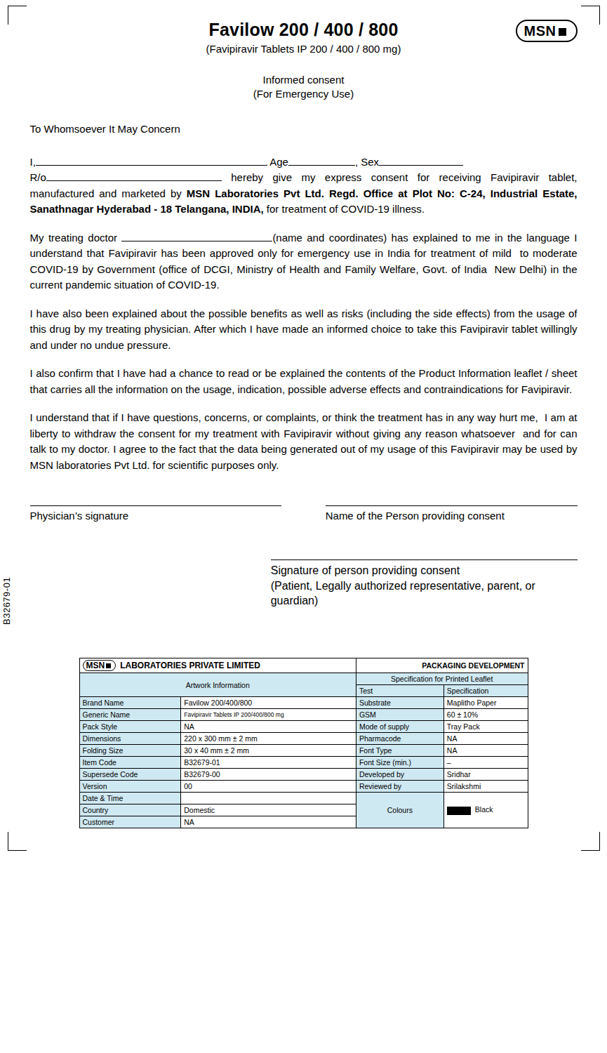MSN
Favilow 200 / 400 / 800
(Favipiravir Tablets IP 200 / 400 / 800 mg)
Informed consent
(For Emergency Use)
To Whomsoever It May Concern
I, Age , Sex
R/o hereby give my express consent for receiving Favipiravir tablet, manufactured and marketed by MSN Laboratories Pvt Ltd. Regd. Office at Plot No: C-24, Industrial Estate, Sanathnagar Hyderabad - 18 Telangana, INDIA, for treatment of COVID-19 illness.
My treating doctor (name and coordinates) has explained to me in the language I understand that Favipiravir has been approved only for emergency use in India for treatment of mild to moderate COVID-19 by Government (office of DCGI, Ministry of Health and Family Welfare, Govt. of India New Delhi) in the current pandemic situation of COVID-19.
I have also been explained about the possible benefits as well as risks (including the side effects) from the usage of this drug by my treating physician. After which I have made an informed choice to take this Favipiravir tablet willingly and under no undue pressure.
I also confirm that I have had a chance to read or be explained the contents of the Product Information leaflet / sheet that carries all the information on the usage, indication, possible adverse effects and contraindications for Favipiravir.
I understand that if I have questions, concerns, or complaints, or think the treatment has in any way hurt me, I am at liberty to withdraw the consent for my treatment with Favipiravir without giving any reason whatsoever and for can talk to my doctor. I agree to the fact that the data being generated out of my usage of this Favipiravir may be used by MSN laboratories Pvt Ltd. for scientific purposes only.
Physician’s signature
Name of the Person providing consent
Signature of person providing consent
(Patient, Legally authorized representative, parent, or guardian)
B32679-01
| MSN LABORATORIES PRIVATE LIMITED | PACKAGING DEVELOPMENT |
| Artwork Information | Specification for Printed Leaflet |
| Test | Specification |
| Brand Name | Favilow 200/400/800 | Substrate | Maplitho Paper |
| Generic Name | Favipiravir Tablets IP 200/400/800 mg | GSM | 60 ± 10% |
| Pack Style | NA | Mode of supply | Tray Pack |
| Dimensions | 220 x 300 mm ± 2 mm | Pharmacode | NA |
| Folding Size | 30 x 40 mm ± 2 mm | Font Type | NA |
| Item Code | B32679-01 | Font Size (min.) | – |
| Supersede Code | B32679-00 | Developed by | Sridhar |
| Version | 00 | Reviewed by | Srilakshmi |
| Date & Time | | Colours | Black |
| Country | Domestic |
| Customer | NA |